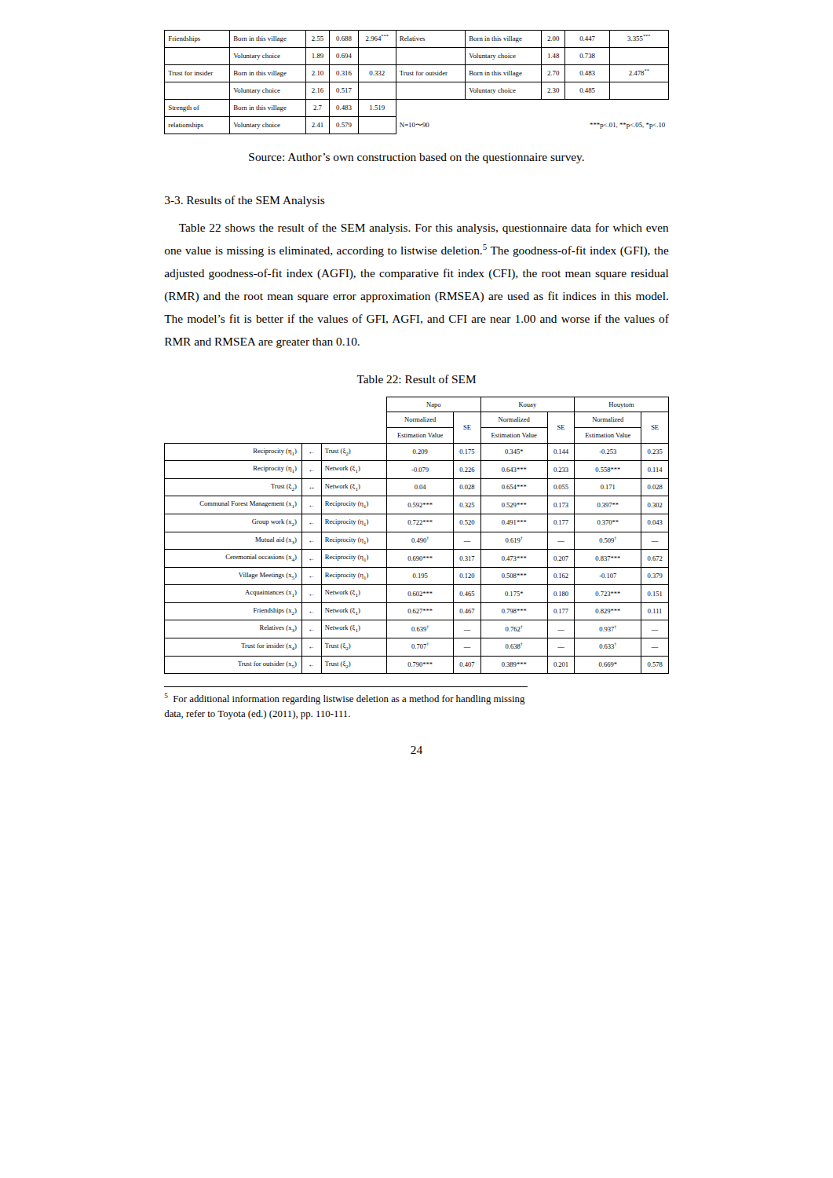| Friendships | Born in this village | 2.55 | 0.688 | 2.964 *** | Relatives | Born in this village | 2.00 | 0.447 | 3.355 *** |
| | Voluntary choice | 1.89 | 0.694 | | | Voluntary choice | 1.48 | 0.738 | |
| Trust for insider | Born in this village | 2.10 | 0.316 | 0.332 | Trust for outsider | Born in this village | 2.70 | 0.483 | 2.478 ** |
| | Voluntary choice | 2.16 | 0.517 | | | Voluntary choice | 2.30 | 0.485 | |
| Strength of | Born in this village | 2.7 | 0.483 | 1.519 | | | | | |
| relationships | Voluntary choice | 2.41 | 0.579 | | N=10〜90 | | | ***p<.01, **p<.05, *p<.10 |
Source: Author’s own construction based on the questionnaire survey.
3-3. Results of the SEM Analysis
Table 22 shows the result of the SEM analysis. For this analysis, questionnaire data for which even one value is missing is eliminated, according to listwise deletion.5 The goodness-of-fit index (GFI), the adjusted goodness-of-fit index (AGFI), the comparative fit index (CFI), the root mean square residual (RMR) and the root mean square error approximation (RMSEA) are used as fit indices in this model. The model’s fit is better if the values of GFI, AGFI, and CFI are near 1.00 and worse if the values of RMR and RMSEA are greater than 0.10.
Table 22: Result of SEM
| | Napo | Kouay | Houytom |
| | Normalized | SE | Normalized | SE | Normalized | SE |
| | Estimation Value | Estimation Value | Estimation Value |
| Reciprocity (η 1 ) | ← | Trust (ξ 2 ) | 0.209 | 0.175 | 0.345* | 0.144 | -0.253 | 0.235 |
| Reciprocity (η 1 ) | ← | Network (ξ 1 ) | -0.079 | 0.226 | 0.643*** | 0.233 | 0.558*** | 0.114 |
| Trust (ξ 2 ) | ↔ | Network (ξ 1 ) | 0.04 | 0.028 | 0.654*** | 0.055 | 0.171 | 0.028 |
| Communal Forest Management (x 1 ) | ← | Reciprocity (η 1 ) | 0.592*** | 0.325 | 0.529*** | 0.173 | 0.397** | 0.302 |
| Group work (x 2 ) | ← | Reciprocity (η 1 ) | 0.722*** | 0.520 | 0.491*** | 0.177 | 0.370** | 0.043 |
| Mutual aid (x 3 ) | ← | Reciprocity (η 1 ) | 0.490 † | — | 0.619 † | — | 0.509 † | — |
| Ceremonial occasions (x 4 ) | ← | Reciprocity (η 1 ) | 0.690*** | 0.317 | 0.473*** | 0.207 | 0.837*** | 0.672 |
| Village Meetings (x 5 ) | ← | Reciprocity (η 1 ) | 0.195 | 0.120 | 0.508*** | 0.162 | -0.107 | 0.379 |
| Acquaintances (x 1 ) | ← | Network (ξ 1 ) | 0.602*** | 0.465 | 0.175* | 0.180 | 0.723*** | 0.151 |
| Friendships (x 2 ) | ← | Network (ξ 1 ) | 0.627*** | 0.467 | 0.798*** | 0.177 | 0.829*** | 0.111 |
| Relatives (x 3 ) | ← | Network (ξ 1 ) | 0.639 † | — | 0.762 † | — | 0.937 † | — |
| Trust for insider (x 4 ) | ← | Trust (ξ 2 ) | 0.707 † | — | 0.638 † | — | 0.633 † | — |
| Trust for outsider (x 5 ) | ← | Trust (ξ 2 ) | 0.790*** | 0.407 | 0.389*** | 0.201 | 0.669* | 0.578 |
5 For additional information regarding listwise deletion as a method for handling missing data, refer to Toyota (ed.) (2011), pp. 110-111.
24